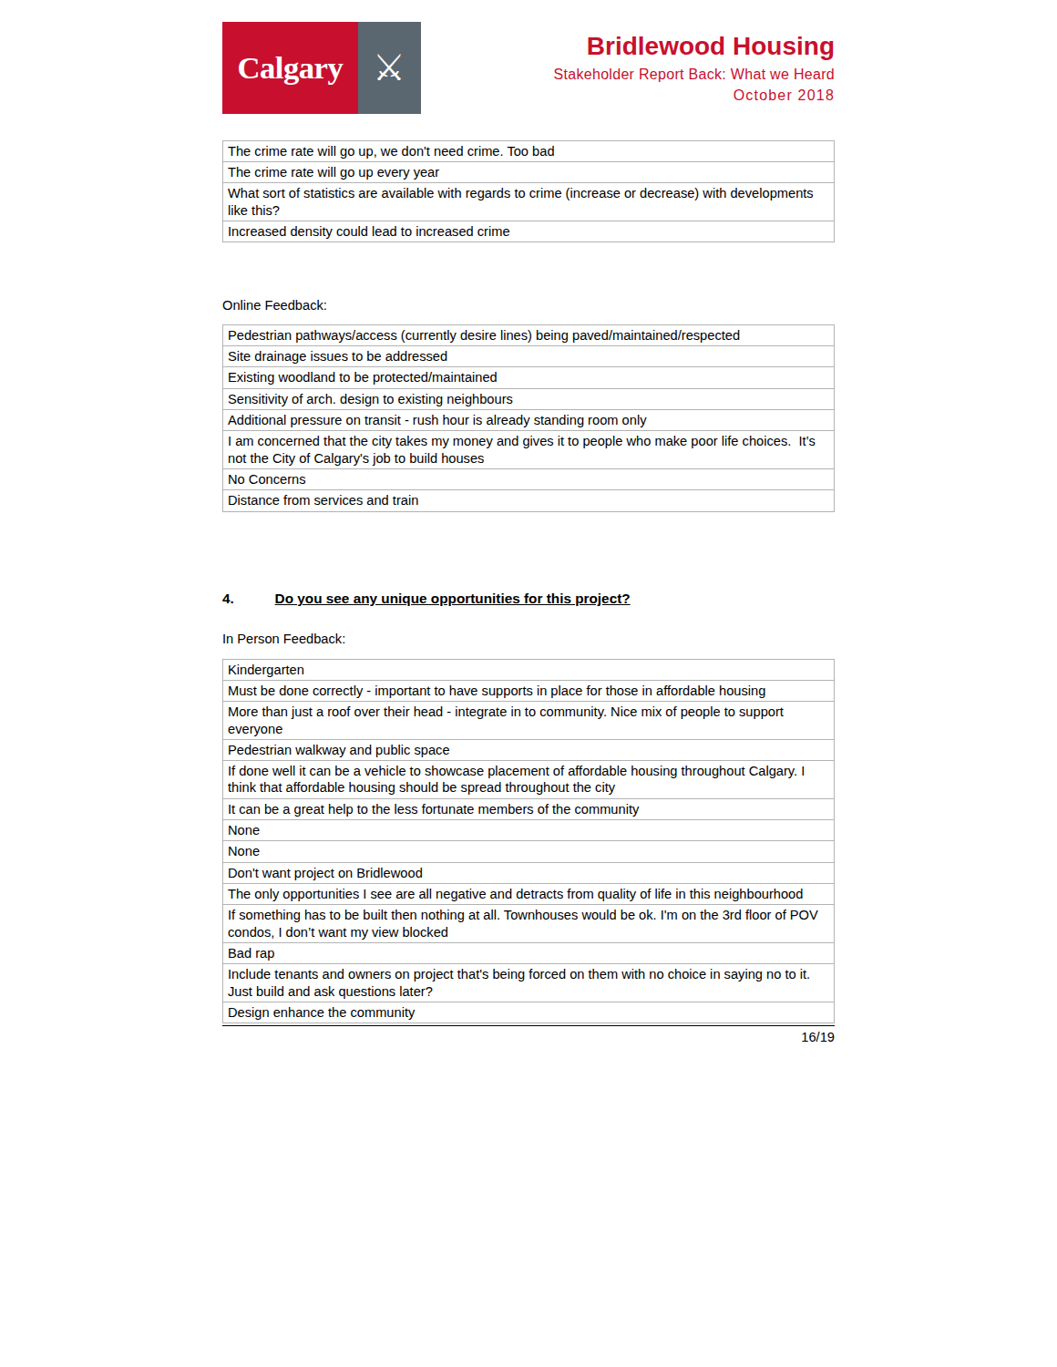Calgary
⚔
Bridlewood Housing
Stakeholder Report Back: What we Heard
October 2018
| The crime rate will go up, we don't need crime. Too bad |
| The crime rate will go up every year |
| What sort of statistics are available with regards to crime (increase or decrease) with developments like this? |
| Increased density could lead to increased crime |
Online Feedback:
| Pedestrian pathways/access (currently desire lines) being paved/maintained/respected |
| Site drainage issues to be addressed |
| Existing woodland to be protected/maintained |
| Sensitivity of arch. design to existing neighbours |
| Additional pressure on transit - rush hour is already standing room only |
| I am concerned that the city takes my money and gives it to people who make poor life choices. It’s not the City of Calgary's job to build houses |
| No Concerns |
| Distance from services and train |
4. Do you see any unique opportunities for this project?
In Person Feedback:
| Kindergarten |
| Must be done correctly - important to have supports in place for those in affordable housing |
| More than just a roof over their head - integrate in to community. Nice mix of people to support everyone |
| Pedestrian walkway and public space |
| If done well it can be a vehicle to showcase placement of affordable housing throughout Calgary. I think that affordable housing should be spread throughout the city |
| It can be a great help to the less fortunate members of the community |
| None |
| None |
| Don't want project on Bridlewood |
| The only opportunities I see are all negative and detracts from quality of life in this neighbourhood |
| If something has to be built then nothing at all. Townhouses would be ok. I'm on the 3rd floor of POV condos, I don’t want my view blocked |
| Bad rap |
| Include tenants and owners on project that's being forced on them with no choice in saying no to it. Just build and ask questions later? |
| Design enhance the community |
16/19